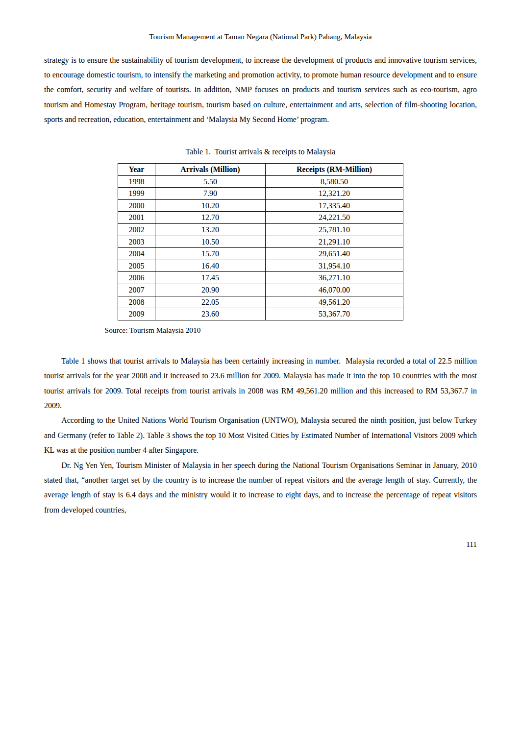Tourism Management at Taman Negara (National Park) Pahang, Malaysia
strategy is to ensure the sustainability of tourism development, to increase the development of products and innovative tourism services, to encourage domestic tourism, to intensify the marketing and promotion activity, to promote human resource development and to ensure the comfort, security and welfare of tourists. In addition, NMP focuses on products and tourism services such as eco-tourism, agro tourism and Homestay Program, heritage tourism, tourism based on culture, entertainment and arts, selection of film-shooting location, sports and recreation, education, entertainment and ‘Malaysia My Second Home’ program.
Table 1. Tourist arrivals & receipts to Malaysia
| Year | Arrivals (Million) | Receipts (RM-Million) |
| --- | --- | --- |
| 1998 | 5.50 | 8,580.50 |
| 1999 | 7.90 | 12,321.20 |
| 2000 | 10.20 | 17,335.40 |
| 2001 | 12.70 | 24,221.50 |
| 2002 | 13.20 | 25,781.10 |
| 2003 | 10.50 | 21,291.10 |
| 2004 | 15.70 | 29,651.40 |
| 2005 | 16.40 | 31,954.10 |
| 2006 | 17.45 | 36,271.10 |
| 2007 | 20.90 | 46,070.00 |
| 2008 | 22.05 | 49,561.20 |
| 2009 | 23.60 | 53,367.70 |
Source: Tourism Malaysia 2010
Table 1 shows that tourist arrivals to Malaysia has been certainly increasing in number. Malaysia recorded a total of 22.5 million tourist arrivals for the year 2008 and it increased to 23.6 million for 2009. Malaysia has made it into the top 10 countries with the most tourist arrivals for 2009. Total receipts from tourist arrivals in 2008 was RM 49,561.20 million and this increased to RM 53,367.7 in 2009.
According to the United Nations World Tourism Organisation (UNTWO), Malaysia secured the ninth position, just below Turkey and Germany (refer to Table 2). Table 3 shows the top 10 Most Visited Cities by Estimated Number of International Visitors 2009 which KL was at the position number 4 after Singapore.
Dr. Ng Yen Yen, Tourism Minister of Malaysia in her speech during the National Tourism Organisations Seminar in January, 2010 stated that, “another target set by the country is to increase the number of repeat visitors and the average length of stay. Currently, the average length of stay is 6.4 days and the ministry would it to increase to eight days, and to increase the percentage of repeat visitors from developed countries,
111